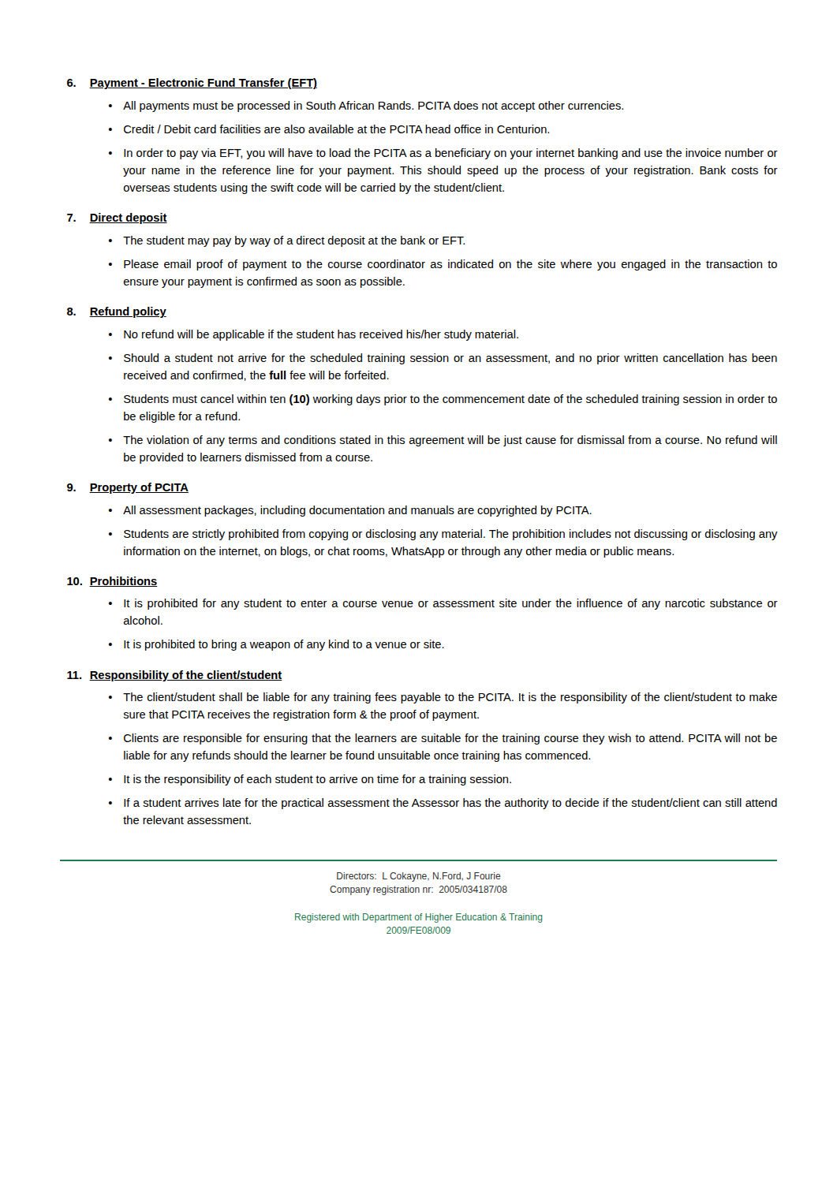Payment - Electronic Fund Transfer (EFT)
All payments must be processed in South African Rands. PCITA does not accept other currencies.
Credit / Debit card facilities are also available at the PCITA head office in Centurion.
In order to pay via EFT, you will have to load the PCITA as a beneficiary on your internet banking and use the invoice number or your name in the reference line for your payment. This should speed up the process of your registration. Bank costs for overseas students using the swift code will be carried by the student/client.
Direct deposit
The student may pay by way of a direct deposit at the bank or EFT.
Please email proof of payment to the course coordinator as indicated on the site where you engaged in the transaction to ensure your payment is confirmed as soon as possible.
Refund policy
No refund will be applicable if the student has received his/her study material.
Should a student not arrive for the scheduled training session or an assessment, and no prior written cancellation has been received and confirmed, the full fee will be forfeited.
Students must cancel within ten (10) working days prior to the commencement date of the scheduled training session in order to be eligible for a refund.
The violation of any terms and conditions stated in this agreement will be just cause for dismissal from a course. No refund will be provided to learners dismissed from a course.
Property of PCITA
All assessment packages, including documentation and manuals are copyrighted by PCITA.
Students are strictly prohibited from copying or disclosing any material. The prohibition includes not discussing or disclosing any information on the internet, on blogs, or chat rooms, WhatsApp or through any other media or public means.
Prohibitions
It is prohibited for any student to enter a course venue or assessment site under the influence of any narcotic substance or alcohol.
It is prohibited to bring a weapon of any kind to a venue or site.
Responsibility of the client/student
The client/student shall be liable for any training fees payable to the PCITA. It is the responsibility of the client/student to make sure that PCITA receives the registration form & the proof of payment.
Clients are responsible for ensuring that the learners are suitable for the training course they wish to attend. PCITA will not be liable for any refunds should the learner be found unsuitable once training has commenced.
It is the responsibility of each student to arrive on time for a training session.
If a student arrives late for the practical assessment the Assessor has the authority to decide if the student/client can still attend the relevant assessment.
Directors: L Cokayne, N.Ford, J Fourie
Company registration nr: 2005/034187/08
Registered with Department of Higher Education & Training
2009/FE08/009